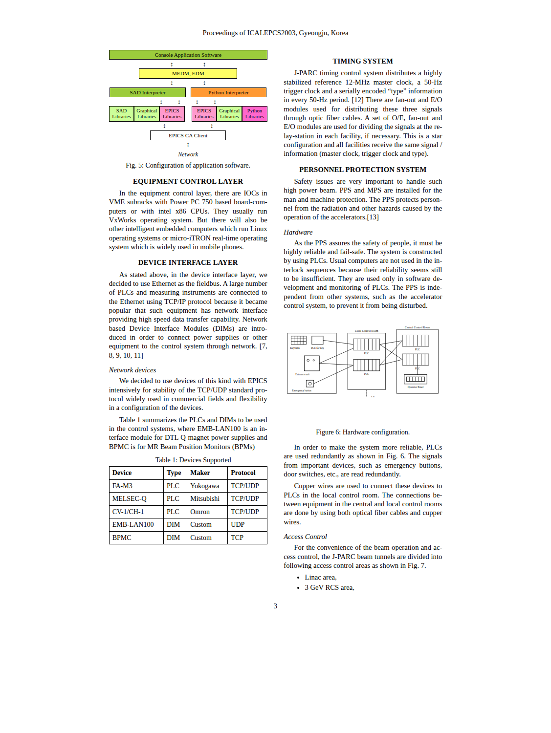Proceedings of ICALEPCS2003, Gyeongju, Korea
Console Application Software
↕↕
MEDM, EDM
↕↕
SAD Interpreter
Python Interpreter
↕↕↕↕
SAD
Libraries
Graphical
Libraries
EPICS
Libraries
EPICS
Libraries
Graphical
Libraries
Python
Libraries
↕↕
EPICS CA Client
↕
Network
Fig. 5: Configuration of application software.
Equipment Control Layer
In the equipment control layer, there are IOCs in VME subracks with Power PC 750 based board-computers or with intel x86 CPUs. They usually run VxWorks operating system. But there will also be other intelligent embedded computers which run Linux operating systems or micro-iTRON real-time operating system which is widely used in mobile phones.
Device Interface Layer
As stated above, in the device interface layer, we decided to use Ethernet as the fieldbus. A large number of PLCs and measuring instruments are connected to the Ethernet using TCP/IP protocol because it became popular that such equipment has network interface providing high speed data transfer capability. Network based Device Interface Modules (DIMs) are introduced in order to connect power supplies or other equipment to the control system through network. [7, 8, 9, 10, 11]
Network devices
We decided to use devices of this kind with EPICS intensively for stability of the TCP/UDP standard protocol widely used in commercial fields and flexibility in a configuration of the devices.
Table 1 summarizes the PLCs and DIMs to be used in the control systems, where EMB-LAN100 is an interface module for DTL Q magnet power supplies and BPMC is for MR Beam Position Monitors (BPMs)
Table 1: Devices Supported
| Device | Type | Maker | Protocol |
| --- | --- | --- | --- |
| FA-M3 | PLC | Yokogawa | TCP/UDP |
| MELSEC-Q | PLC | Mitsubishi | TCP/UDP |
| CV-1/CH-1 | PLC | Omron | TCP/UDP |
| EMB-LAN100 | DIM | Custom | UDP |
| BPMC | DIM | Custom | TCP |
Timing System
J-PARC timing control system distributes a highly stabilized reference 12-MHz master clock, a 50-Hz trigger clock and a serially encoded “type” information in every 50-Hz period. [12] There are fan-out and E/O modules used for distributing these three signals through optic fiber cables. A set of O/E, fan-out and E/O modules are used for dividing the signals at the relay-station in each facility, if necessary. This is a star configuration and all facilities receive the same signal / information (master clock, trigger clock and type).
Personnel Protection System
Safety issues are very important to handle such high power beam. PPS and MPS are installed for the man and machine protection. The PPS protects personnel from the radiation and other hazards caused by the operation of the accelerators.[13]
Hardware
As the PPS assures the safety of people, it must be highly reliable and fail-safe. The system is constructed by using PLCs. Usual computers are not used in the interlock sequences because their reliability seems still to be insufficient. They are used only in software development and monitoring of PLCs. The PPS is independent from other systems, such as the accelerator control system, to prevent it from being disturbed.
Local Control Room PLC PLC x n Central Control Room PLC PLC Operator Panel Keybank PLC for key Entrance unit Emergency button
Figure 6: Hardware configuration.
In order to make the system more reliable, PLCs are used redundantly as shown in Fig. 6. The signals from important devices, such as emergency buttons, door switches, etc., are read redundantly.
Cupper wires are used to connect these devices to PLCs in the local control room. The connections between equipment in the central and local control rooms are done by using both optical fiber cables and cupper wires.
Access Control
For the convenience of the beam operation and access control, the J-PARC beam tunnels are divided into following access control areas as shown in Fig. 7.
Linac area,
3 GeV RCS area,
3